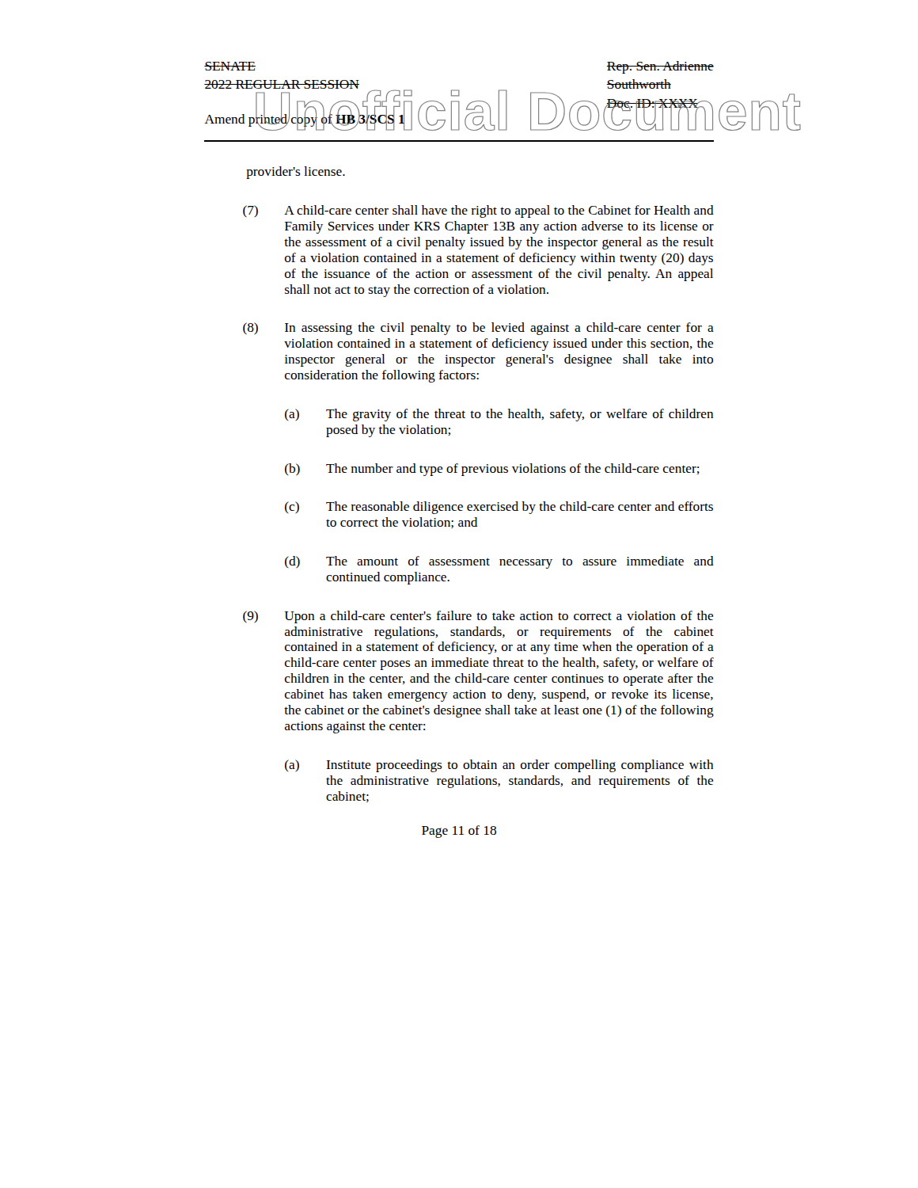SENATE
2022 REGULAR SESSION
Rep. Sen. Adrienne
Southworth
Doc. ID: XXXX
Amend printed copy of HB 3/SCS 1
Unofficial Document
provider's license.
(7) A child-care center shall have the right to appeal to the Cabinet for Health and Family Services under KRS Chapter 13B any action adverse to its license or the assessment of a civil penalty issued by the inspector general as the result of a violation contained in a statement of deficiency within twenty (20) days of the issuance of the action or assessment of the civil penalty. An appeal shall not act to stay the correction of a violation.
(8) In assessing the civil penalty to be levied against a child-care center for a violation contained in a statement of deficiency issued under this section, the inspector general or the inspector general's designee shall take into consideration the following factors:
(a) The gravity of the threat to the health, safety, or welfare of children posed by the violation;
(b) The number and type of previous violations of the child-care center;
(c) The reasonable diligence exercised by the child-care center and efforts to correct the violation; and
(d) The amount of assessment necessary to assure immediate and continued compliance.
(9) Upon a child-care center's failure to take action to correct a violation of the administrative regulations, standards, or requirements of the cabinet contained in a statement of deficiency, or at any time when the operation of a child-care center poses an immediate threat to the health, safety, or welfare of children in the center, and the child-care center continues to operate after the cabinet has taken emergency action to deny, suspend, or revoke its license, the cabinet or the cabinet's designee shall take at least one (1) of the following actions against the center:
(a) Institute proceedings to obtain an order compelling compliance with the administrative regulations, standards, and requirements of the cabinet;
Page 11 of 18